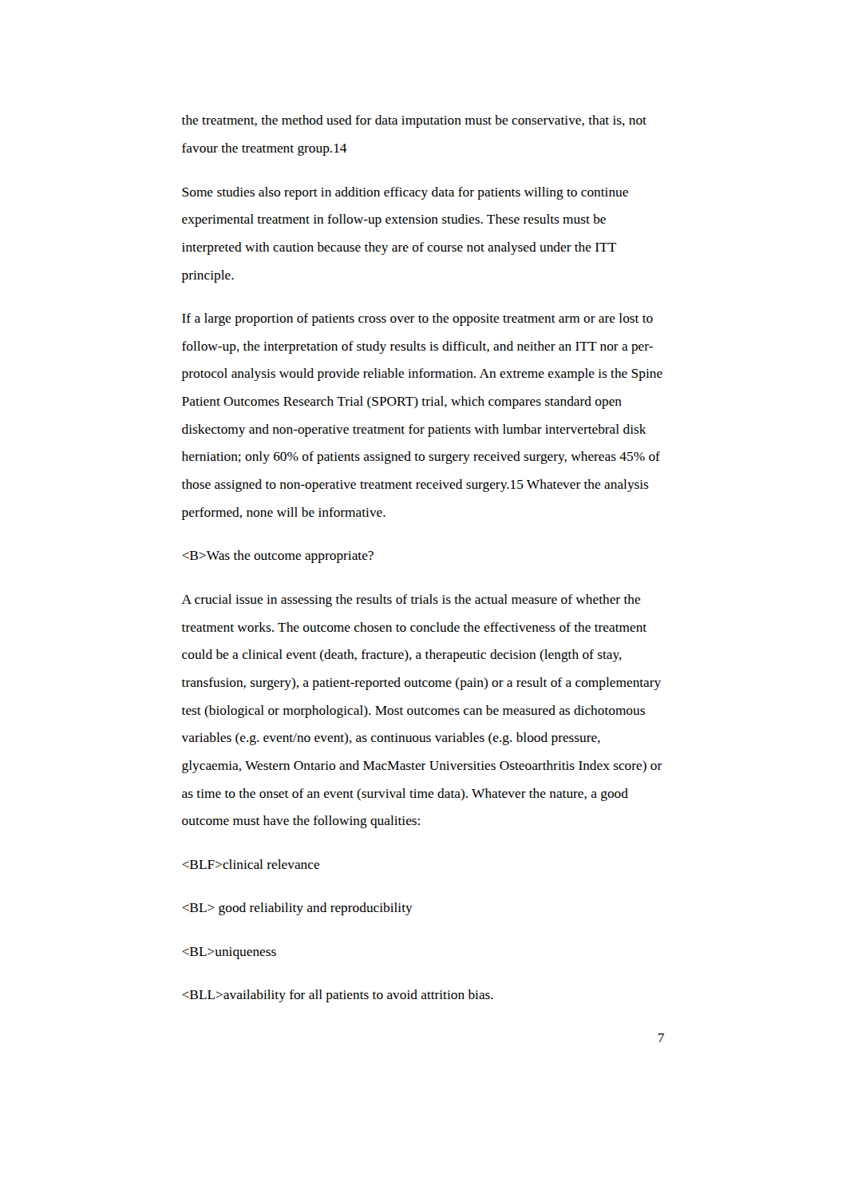the treatment, the method used for data imputation must be conservative, that is, not favour the treatment group.14
Some studies also report in addition efficacy data for patients willing to continue experimental treatment in follow-up extension studies. These results must be interpreted with caution because they are of course not analysed under the ITT principle.
If a large proportion of patients cross over to the opposite treatment arm or are lost to follow-up, the interpretation of study results is difficult, and neither an ITT nor a per-protocol analysis would provide reliable information. An extreme example is the Spine Patient Outcomes Research Trial (SPORT) trial, which compares standard open diskectomy and non-operative treatment for patients with lumbar intervertebral disk herniation; only 60% of patients assigned to surgery received surgery, whereas 45% of those assigned to non-operative treatment received surgery.15 Whatever the analysis performed, none will be informative.
<B>Was the outcome appropriate?
A crucial issue in assessing the results of trials is the actual measure of whether the treatment works. The outcome chosen to conclude the effectiveness of the treatment could be a clinical event (death, fracture), a therapeutic decision (length of stay, transfusion, surgery), a patient-reported outcome (pain) or a result of a complementary test (biological or morphological). Most outcomes can be measured as dichotomous variables (e.g. event/no event), as continuous variables (e.g. blood pressure, glycaemia, Western Ontario and MacMaster Universities Osteoarthritis Index score) or as time to the onset of an event (survival time data). Whatever the nature, a good outcome must have the following qualities:
<BLF>clinical relevance
<BL> good reliability and reproducibility
<BL>uniqueness
<BLL>availability for all patients to avoid attrition bias.
7